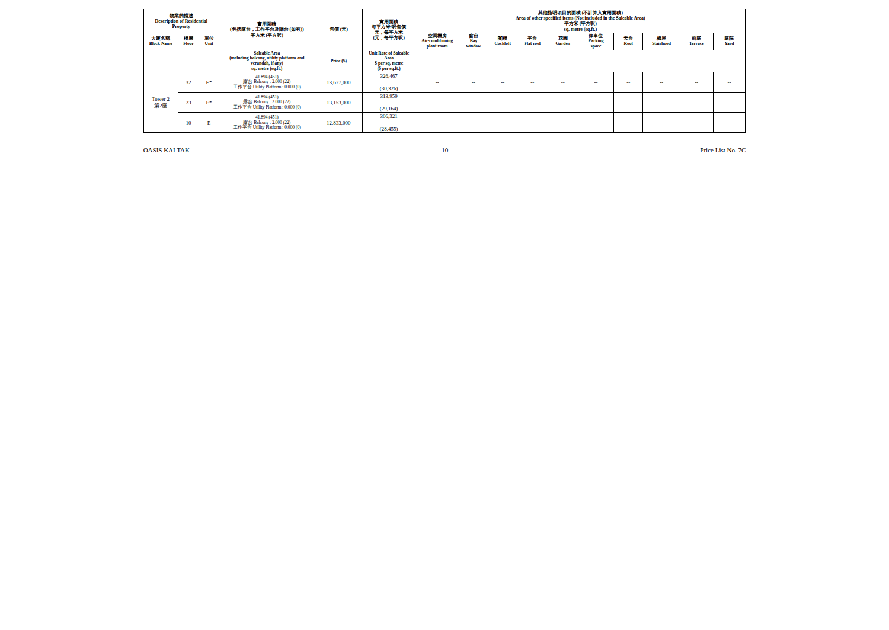| 物業的描述 Description of Residential Property | 實用面積 (包括露台，工作平台及陽台 (如有)) 平方米 (平方呎) | 售價 (元) | 實用面積 每平方米/呎售價 元，每平方米 (元，每平方呎) | 其他指明項目的面積 (不計算入實用面積) Area of other specified items (Not included in the Saleable Area) 平方米 (平方呎) sq. metre (sq.ft.) |
| --- | --- | --- | --- | --- |
| 大廈名稱 Block Name | 樓層 Floor | 單位 Unit | 空調機房 Air-conditioning plant room | 窗台 Bay window | 閣樓 Cockloft | 平台 Flat roof | 花園 Garden | 停車位 Parking space | 天台 Roof | 梯屋 Stairhood | 前庭 Terrace | 庭院 Yard |
| | | | Saleable Area (including balcony, utility platform and verandah, if any) sq. metre (sq.ft.) | Price ($) | Unit Rate of Saleable Area $ per sq. metre ($ per sq.ft.) | |
| Tower 2 第2座 | 32 | E* | 41.894 (451) 露台 Balcony : 2.000 (22) 工作平台 Utility Platform : 0.000 (0) | 13,677,000 | 326,467 (30,326) | -- | -- | -- | -- | -- | -- | -- | -- | -- | -- |
| 23 | E* | 41.894 (451) 露台 Balcony : 2.000 (22) 工作平台 Utility Platform : 0.000 (0) | 13,153,000 | 313,959 (29,164) | -- | -- | -- | -- | -- | -- | -- | -- | -- | -- |
| 10 | E | 41.894 (451) 露台 Balcony : 2.000 (22) 工作平台 Utility Platform : 0.000 (0) | 12,833,000 | 306,321 (28,455) | -- | -- | -- | -- | -- | -- | -- | -- | -- | -- |
OASIS KAI TAK
10
Price List No. 7C